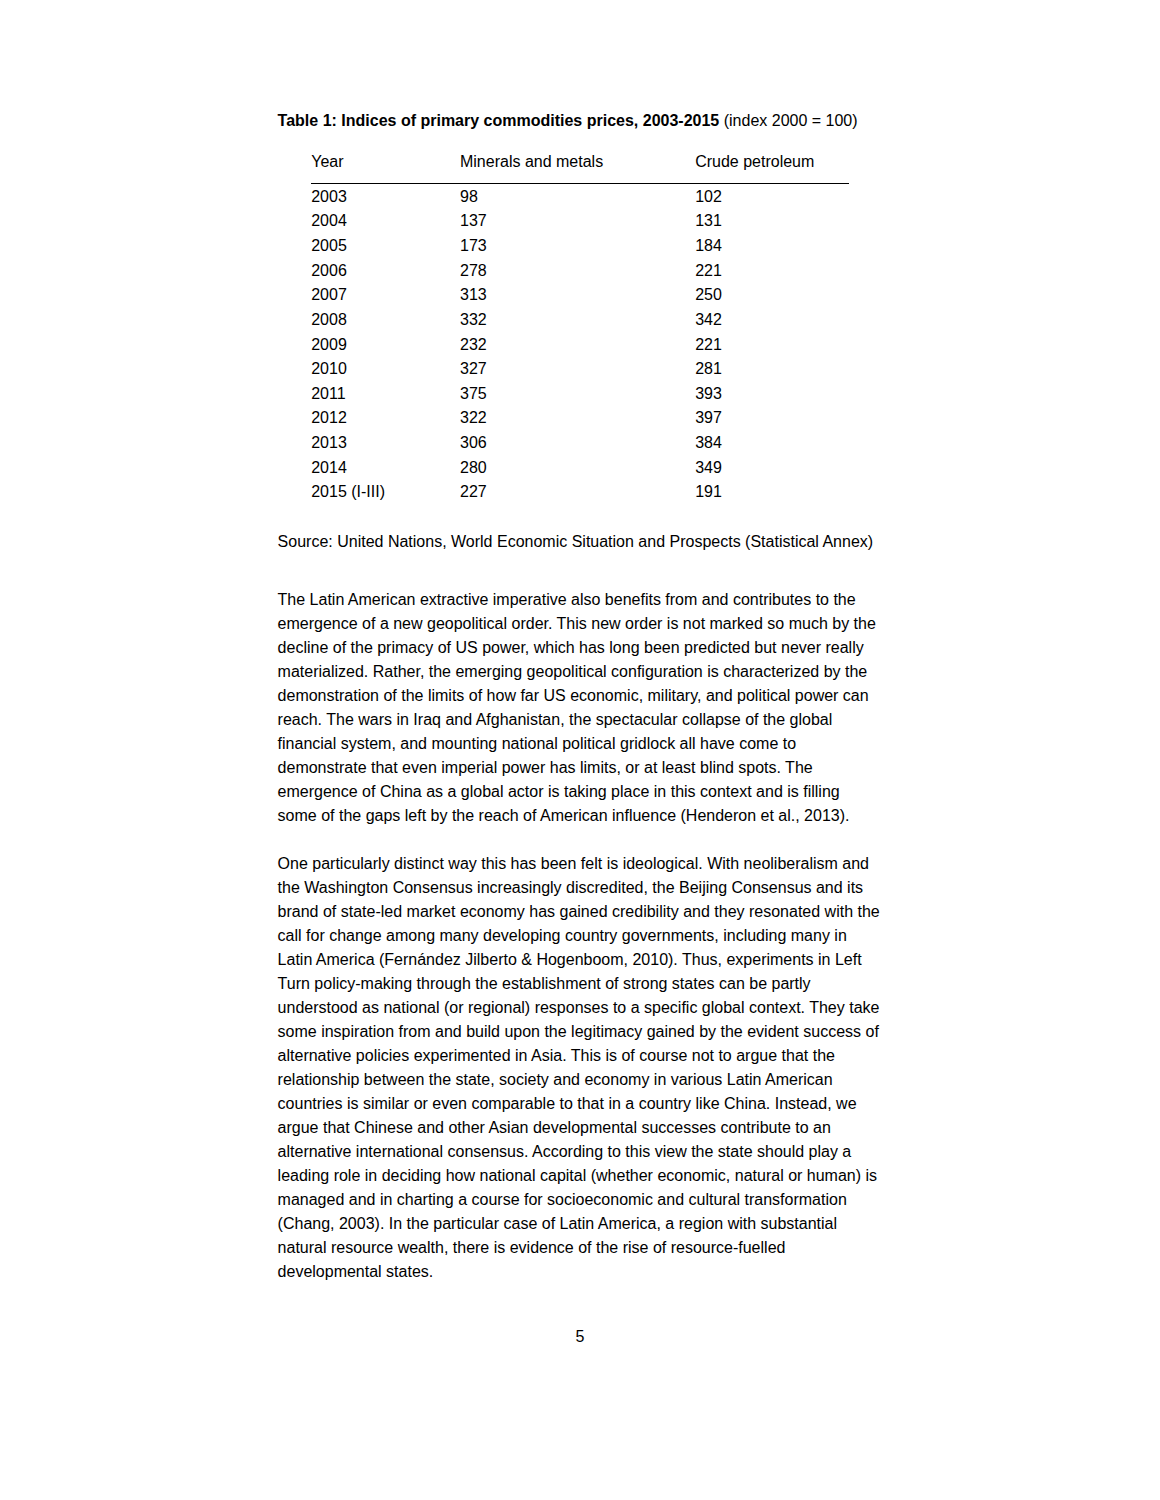Table 1: Indices of primary commodities prices, 2003-2015 (index 2000 = 100)
| Year | Minerals and metals | Crude petroleum |
| --- | --- | --- |
| 2003 | 98 | 102 |
| 2004 | 137 | 131 |
| 2005 | 173 | 184 |
| 2006 | 278 | 221 |
| 2007 | 313 | 250 |
| 2008 | 332 | 342 |
| 2009 | 232 | 221 |
| 2010 | 327 | 281 |
| 2011 | 375 | 393 |
| 2012 | 322 | 397 |
| 2013 | 306 | 384 |
| 2014 | 280 | 349 |
| 2015 (I-III) | 227 | 191 |
Source: United Nations, World Economic Situation and Prospects (Statistical Annex)
The Latin American extractive imperative also benefits from and contributes to the emergence of a new geopolitical order. This new order is not marked so much by the decline of the primacy of US power, which has long been predicted but never really materialized. Rather, the emerging geopolitical configuration is characterized by the demonstration of the limits of how far US economic, military, and political power can reach. The wars in Iraq and Afghanistan, the spectacular collapse of the global financial system, and mounting national political gridlock all have come to demonstrate that even imperial power has limits, or at least blind spots. The emergence of China as a global actor is taking place in this context and is filling some of the gaps left by the reach of American influence (Henderon et al., 2013).
One particularly distinct way this has been felt is ideological. With neoliberalism and the Washington Consensus increasingly discredited, the Beijing Consensus and its brand of state-led market economy has gained credibility and they resonated with the call for change among many developing country governments, including many in Latin America (Fernández Jilberto & Hogenboom, 2010). Thus, experiments in Left Turn policy-making through the establishment of strong states can be partly understood as national (or regional) responses to a specific global context. They take some inspiration from and build upon the legitimacy gained by the evident success of alternative policies experimented in Asia. This is of course not to argue that the relationship between the state, society and economy in various Latin American countries is similar or even comparable to that in a country like China. Instead, we argue that Chinese and other Asian developmental successes contribute to an alternative international consensus. According to this view the state should play a leading role in deciding how national capital (whether economic, natural or human) is managed and in charting a course for socioeconomic and cultural transformation (Chang, 2003). In the particular case of Latin America, a region with substantial natural resource wealth, there is evidence of the rise of resource-fuelled developmental states.
5